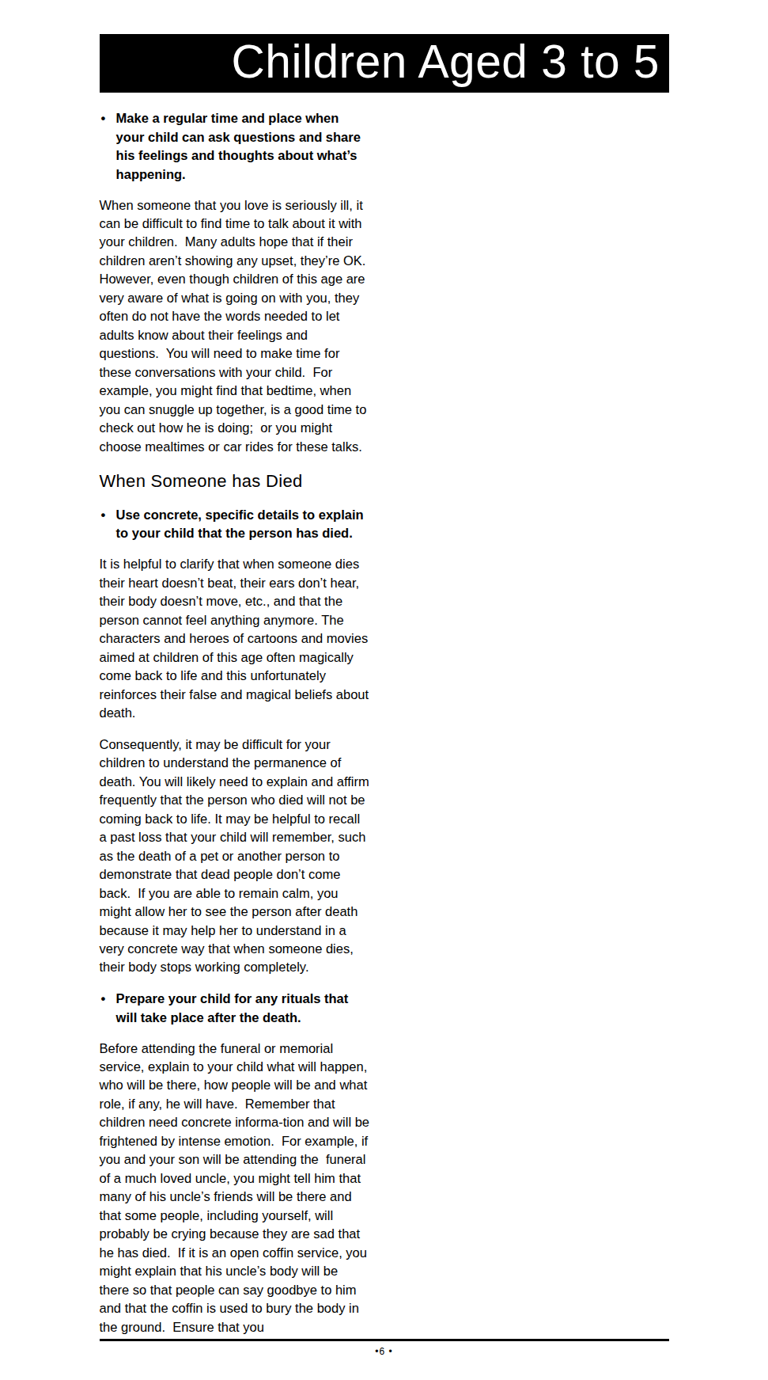Children Aged 3 to 5
Make a regular time and place when your child can ask questions and share his feelings and thoughts about what’s happening.
When someone that you love is seriously ill, it can be difficult to find time to talk about it with your children. Many adults hope that if their children aren’t showing any upset, they’re OK. However, even though children of this age are very aware of what is going on with you, they often do not have the words needed to let adults know about their feelings and questions. You will need to make time for these conversations with your child. For example, you might find that bedtime, when you can snuggle up together, is a good time to check out how he is doing; or you might choose mealtimes or car rides for these talks.
When Someone has Died
Use concrete, specific details to explain to your child that the person has died.
It is helpful to clarify that when someone dies their heart doesn’t beat, their ears don’t hear, their body doesn’t move, etc., and that the person cannot feel anything anymore. The characters and heroes of cartoons and movies aimed at children of this age often magically come back to life and this unfortunately reinforces their false and magical beliefs about death.
Consequently, it may be difficult for your children to understand the permanence of death. You will likely need to explain and affirm frequently that the person who died will not be coming back to life. It may be helpful to recall a past loss that your child will remember, such as the death of a pet or another person to demonstrate that dead people don’t come back. If you are able to remain calm, you might allow her to see the person after death because it may help her to understand in a very concrete way that when someone dies, their body stops working completely.
Prepare your child for any rituals that will take place after the death.
Before attending the funeral or memorial service, explain to your child what will happen, who will be there, how people will be and what role, if any, he will have. Remember that children need concrete informa-tion and will be frightened by intense emotion. For example, if you and your son will be attending the funeral of a much loved uncle, you might tell him that many of his uncle’s friends will be there and that some people, including yourself, will probably be crying because they are sad that he has died. If it is an open coffin service, you might explain that his uncle’s body will be there so that people can say goodbye to him and that the coffin is used to bury the body in the ground. Ensure that you
•6 •